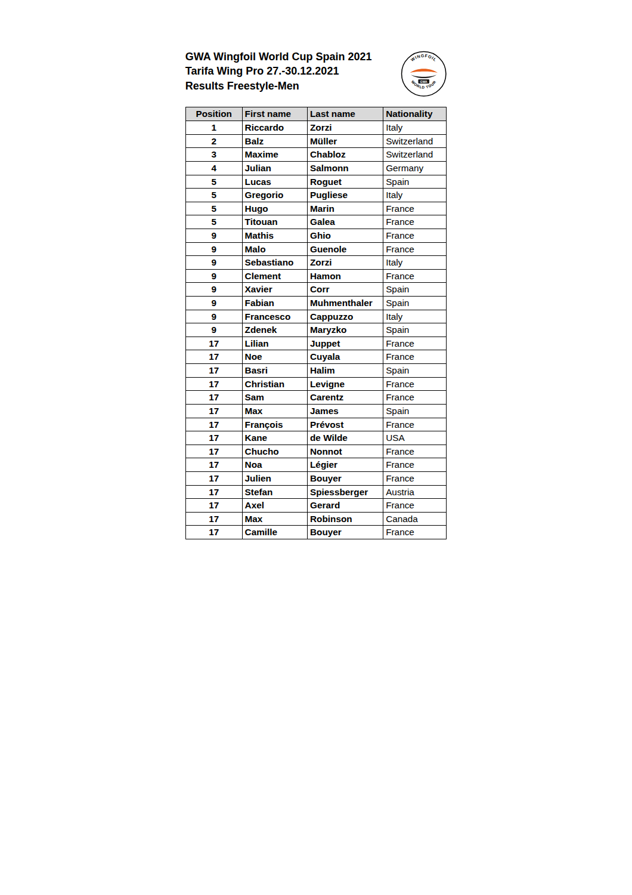GWA Wingfoil World Cup Spain 2021
Tarifa Wing Pro 27.-30.12.2021
Results Freestyle-Men
GWA Wingfoil World Tour WINGFOIL WORLD TOUR GWA
| Position | First name | Last name | Nationality |
| --- | --- | --- | --- |
| 1 | Riccardo | Zorzi | Italy |
| 2 | Balz | Müller | Switzerland |
| 3 | Maxime | Chabloz | Switzerland |
| 4 | Julian | Salmonn | Germany |
| 5 | Lucas | Roguet | Spain |
| 5 | Gregorio | Pugliese | Italy |
| 5 | Hugo | Marin | France |
| 5 | Titouan | Galea | France |
| 9 | Mathis | Ghio | France |
| 9 | Malo | Guenole | France |
| 9 | Sebastiano | Zorzi | Italy |
| 9 | Clement | Hamon | France |
| 9 | Xavier | Corr | Spain |
| 9 | Fabian | Muhmenthaler | Spain |
| 9 | Francesco | Cappuzzo | Italy |
| 9 | Zdenek | Maryzko | Spain |
| 17 | Lilian | Juppet | France |
| 17 | Noe | Cuyala | France |
| 17 | Basri | Halim | Spain |
| 17 | Christian | Levigne | France |
| 17 | Sam | Carentz | France |
| 17 | Max | James | Spain |
| 17 | François | Prévost | France |
| 17 | Kane | de Wilde | USA |
| 17 | Chucho | Nonnot | France |
| 17 | Noa | Légier | France |
| 17 | Julien | Bouyer | France |
| 17 | Stefan | Spiessberger | Austria |
| 17 | Axel | Gerard | France |
| 17 | Max | Robinson | Canada |
| 17 | Camille | Bouyer | France |